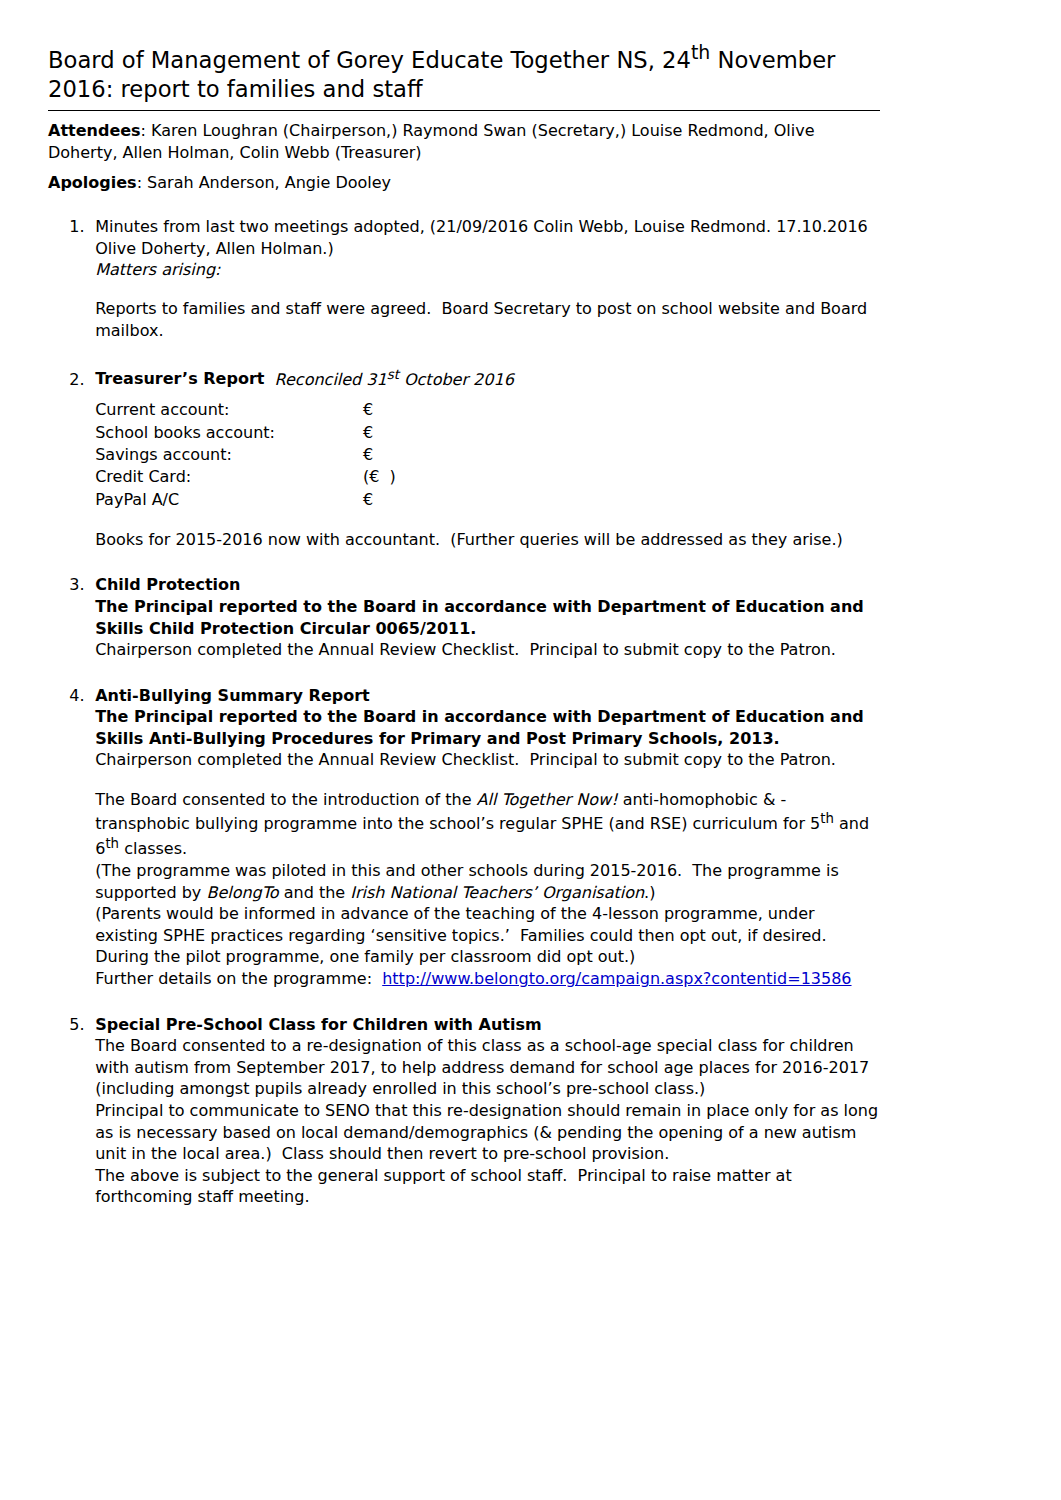Board of Management of Gorey Educate Together NS, 24th November 2016: report to families and staff
Attendees: Karen Loughran (Chairperson,) Raymond Swan (Secretary,) Louise Redmond, Olive Doherty, Allen Holman, Colin Webb (Treasurer)
Apologies: Sarah Anderson, Angie Dooley
Minutes from last two meetings adopted, (21/09/2016 Colin Webb, Louise Redmond. 17.10.2016 Olive Doherty, Allen Holman.)
Matters arising:
Reports to families and staff were agreed. Board Secretary to post on school website and Board mailbox.
Treasurer’s Report Reconciled 31st October 2016
| Current account: | € |
| School books account: | € |
| Savings account: | € |
| Credit Card: | (€ ) |
| PayPal A/C | € |
Books for 2015-2016 now with accountant. (Further queries will be addressed as they arise.)
Child Protection
The Principal reported to the Board in accordance with Department of Education and Skills Child Protection Circular 0065/2011.
Chairperson completed the Annual Review Checklist. Principal to submit copy to the Patron.
Anti-Bullying Summary Report
The Principal reported to the Board in accordance with Department of Education and Skills Anti-Bullying Procedures for Primary and Post Primary Schools, 2013.
Chairperson completed the Annual Review Checklist. Principal to submit copy to the Patron.
The Board consented to the introduction of the All Together Now! anti-homophobic & -transphobic bullying programme into the school’s regular SPHE (and RSE) curriculum for 5th and 6th classes.
(The programme was piloted in this and other schools during 2015-2016. The programme is supported by BelongTo and the Irish National Teachers’ Organisation.)
(Parents would be informed in advance of the teaching of the 4-lesson programme, under existing SPHE practices regarding ‘sensitive topics.’ Families could then opt out, if desired. During the pilot programme, one family per classroom did opt out.)
Further details on the programme: http://www.belongto.org/campaign.aspx?contentid=13586
Special Pre-School Class for Children with Autism
The Board consented to a re-designation of this class as a school-age special class for children with autism from September 2017, to help address demand for school age places for 2016-2017 (including amongst pupils already enrolled in this school’s pre-school class.)
Principal to communicate to SENO that this re-designation should remain in place only for as long as is necessary based on local demand/demographics (& pending the opening of a new autism unit in the local area.) Class should then revert to pre-school provision.
The above is subject to the general support of school staff. Principal to raise matter at forthcoming staff meeting.